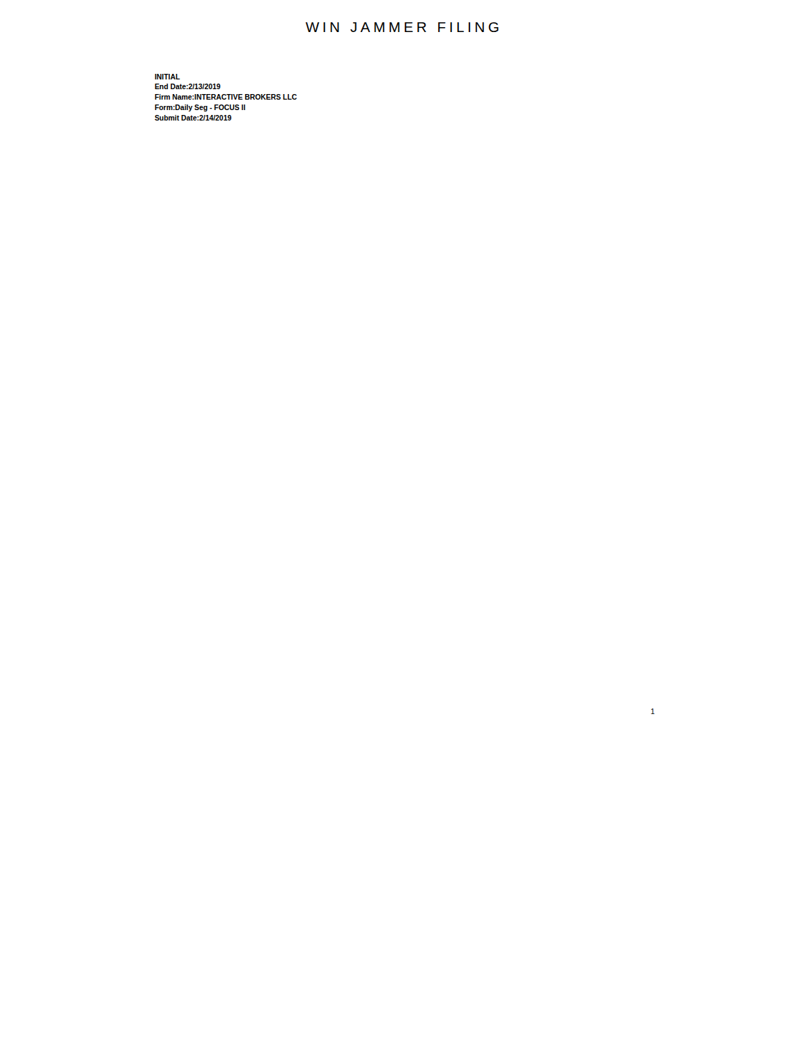WIN JAMMER FILING
INITIAL
End Date:2/13/2019
Firm Name:INTERACTIVE BROKERS LLC
Form:Daily Seg - FOCUS II
Submit Date:2/14/2019
1